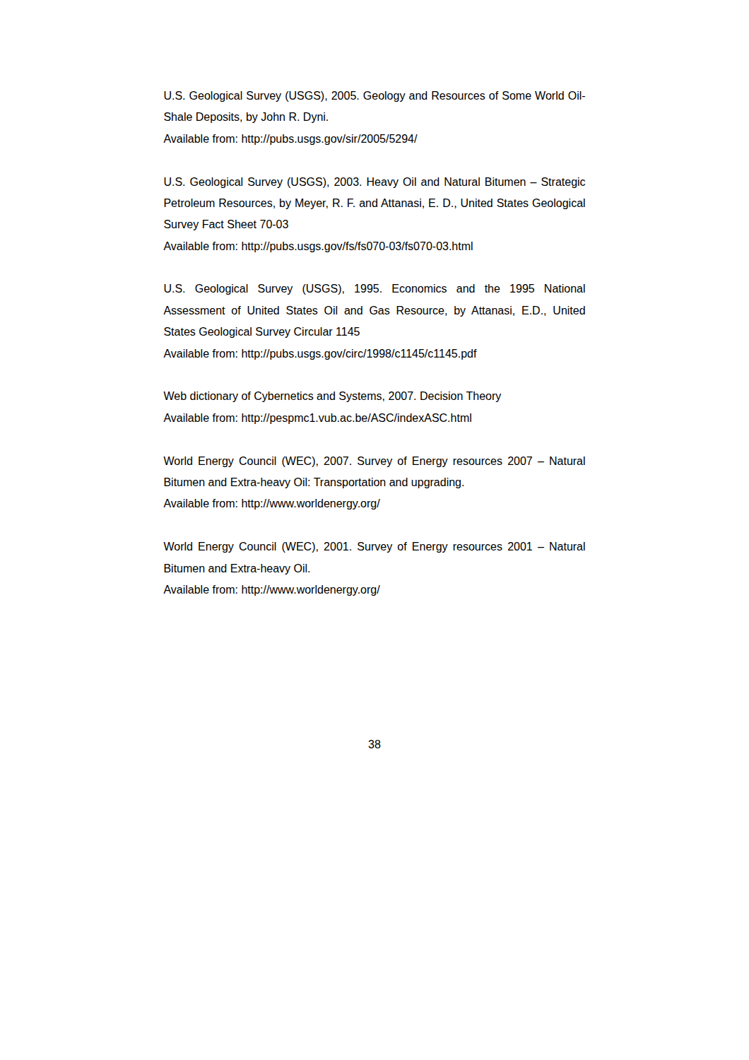U.S. Geological Survey (USGS), 2005. Geology and Resources of Some World Oil-Shale Deposits, by John R. Dyni.
Available from: http://pubs.usgs.gov/sir/2005/5294/
U.S. Geological Survey (USGS), 2003. Heavy Oil and Natural Bitumen – Strategic Petroleum Resources, by Meyer, R. F. and Attanasi, E. D., United States Geological Survey Fact Sheet 70-03
Available from: http://pubs.usgs.gov/fs/fs070-03/fs070-03.html
U.S. Geological Survey (USGS), 1995. Economics and the 1995 National Assessment of United States Oil and Gas Resource, by Attanasi, E.D., United States Geological Survey Circular 1145
Available from: http://pubs.usgs.gov/circ/1998/c1145/c1145.pdf
Web dictionary of Cybernetics and Systems, 2007. Decision Theory
Available from: http://pespmc1.vub.ac.be/ASC/indexASC.html
World Energy Council (WEC), 2007. Survey of Energy resources 2007 – Natural Bitumen and Extra-heavy Oil: Transportation and upgrading.
Available from: http://www.worldenergy.org/
World Energy Council (WEC), 2001. Survey of Energy resources 2001 – Natural Bitumen and Extra-heavy Oil.
Available from: http://www.worldenergy.org/
38